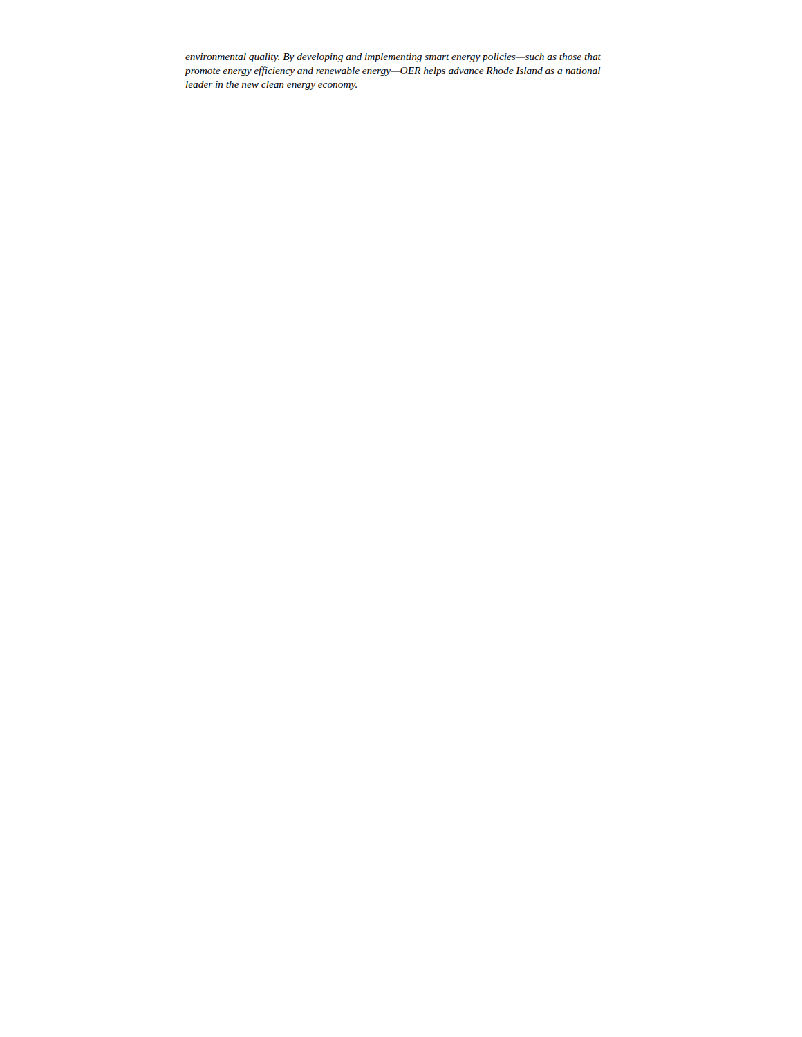environmental quality. By developing and implementing smart energy policies—such as those that promote energy efficiency and renewable energy—OER helps advance Rhode Island as a national leader in the new clean energy economy.